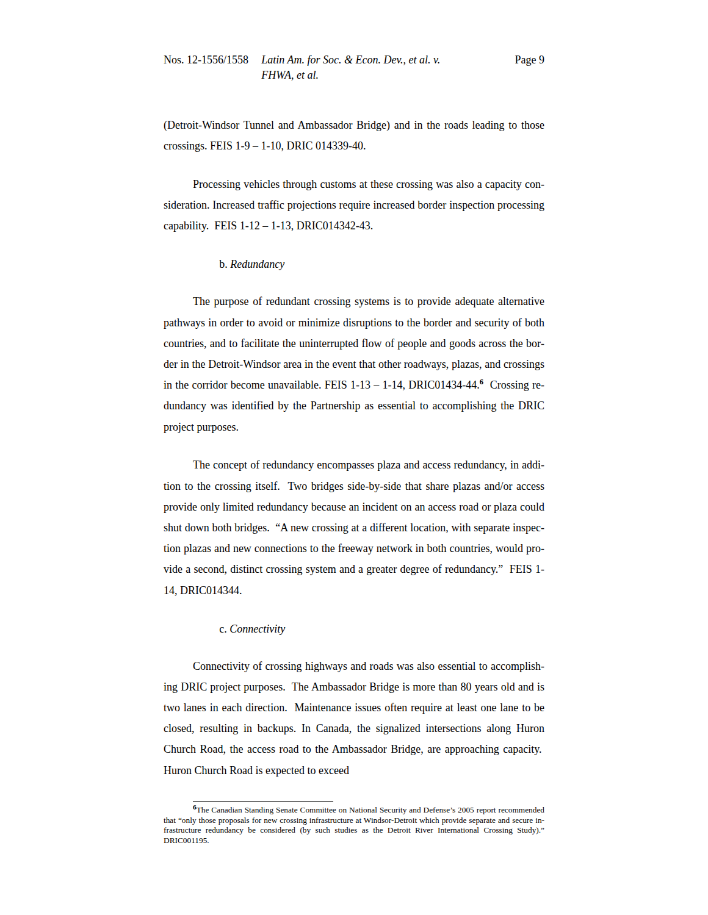Nos. 12-1556/1558
Latin Am. for Soc. & Econ. Dev., et al. v.
FHWA, et al.
Page 9
(Detroit-Windsor Tunnel and Ambassador Bridge) and in the roads leading to those crossings. FEIS 1-9 – 1-10, DRIC 014339-40.
Processing vehicles through customs at these crossing was also a capacity consideration. Increased traffic projections require increased border inspection processing capability. FEIS 1-12 – 1-13, DRIC014342-43.
b. Redundancy
The purpose of redundant crossing systems is to provide adequate alternative pathways in order to avoid or minimize disruptions to the border and security of both countries, and to facilitate the uninterrupted flow of people and goods across the border in the Detroit-Windsor area in the event that other roadways, plazas, and crossings in the corridor become unavailable. FEIS 1-13 – 1-14, DRIC01434-44.6 Crossing redundancy was identified by the Partnership as essential to accomplishing the DRIC project purposes.
The concept of redundancy encompasses plaza and access redundancy, in addition to the crossing itself. Two bridges side-by-side that share plazas and/or access provide only limited redundancy because an incident on an access road or plaza could shut down both bridges. “A new crossing at a different location, with separate inspection plazas and new connections to the freeway network in both countries, would provide a second, distinct crossing system and a greater degree of redundancy.” FEIS 1-14, DRIC014344.
c. Connectivity
Connectivity of crossing highways and roads was also essential to accomplishing DRIC project purposes. The Ambassador Bridge is more than 80 years old and is two lanes in each direction. Maintenance issues often require at least one lane to be closed, resulting in backups. In Canada, the signalized intersections along Huron Church Road, the access road to the Ambassador Bridge, are approaching capacity. Huron Church Road is expected to exceed
6 The Canadian Standing Senate Committee on National Security and Defense’s 2005 report recommended that “only those proposals for new crossing infrastructure at Windsor-Detroit which provide separate and secure infrastructure redundancy be considered (by such studies as the Detroit River International Crossing Study).” DRIC001195.